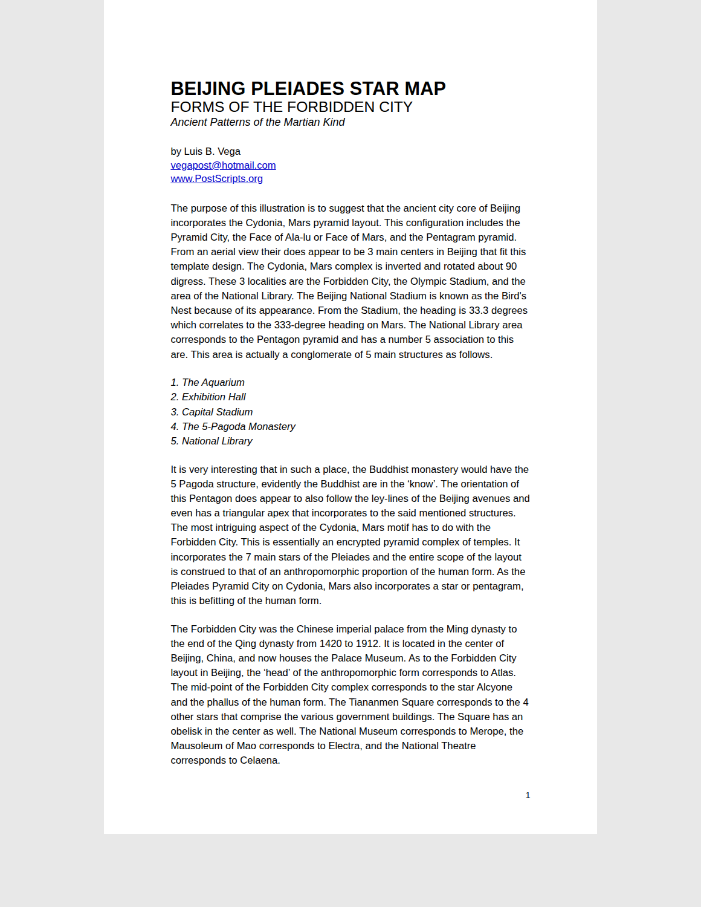BEIJING PLEIADES STAR MAP
FORMS OF THE FORBIDDEN CITY
Ancient Patterns of the Martian Kind
by Luis B. Vega
vegapost@hotmail.com
www.PostScripts.org
The purpose of this illustration is to suggest that the ancient city core of Beijing incorporates the Cydonia, Mars pyramid layout. This configuration includes the Pyramid City, the Face of Ala-lu or Face of Mars, and the Pentagram pyramid. From an aerial view their does appear to be 3 main centers in Beijing that fit this template design. The Cydonia, Mars complex is inverted and rotated about 90 digress. These 3 localities are the Forbidden City, the Olympic Stadium, and the area of the National Library. The Beijing National Stadium is known as the Bird's Nest because of its appearance. From the Stadium, the heading is 33.3 degrees which correlates to the 333-degree heading on Mars. The National Library area corresponds to the Pentagon pyramid and has a number 5 association to this are. This area is actually a conglomerate of 5 main structures as follows.
1. The Aquarium
2. Exhibition Hall
3. Capital Stadium
4. The 5-Pagoda Monastery
5. National Library
It is very interesting that in such a place, the Buddhist monastery would have the 5 Pagoda structure, evidently the Buddhist are in the ‘know’. The orientation of this Pentagon does appear to also follow the ley-lines of the Beijing avenues and even has a triangular apex that incorporates to the said mentioned structures. The most intriguing aspect of the Cydonia, Mars motif has to do with the Forbidden City. This is essentially an encrypted pyramid complex of temples. It incorporates the 7 main stars of the Pleiades and the entire scope of the layout is construed to that of an anthropomorphic proportion of the human form. As the Pleiades Pyramid City on Cydonia, Mars also incorporates a star or pentagram, this is befitting of the human form.
The Forbidden City was the Chinese imperial palace from the Ming dynasty to the end of the Qing dynasty from 1420 to 1912. It is located in the center of Beijing, China, and now houses the Palace Museum. As to the Forbidden City layout in Beijing, the ‘head’ of the anthropomorphic form corresponds to Atlas. The mid-point of the Forbidden City complex corresponds to the star Alcyone and the phallus of the human form. The Tiananmen Square corresponds to the 4 other stars that comprise the various government buildings. The Square has an obelisk in the center as well. The National Museum corresponds to Merope, the Mausoleum of Mao corresponds to Electra, and the National Theatre corresponds to Celaena.
1